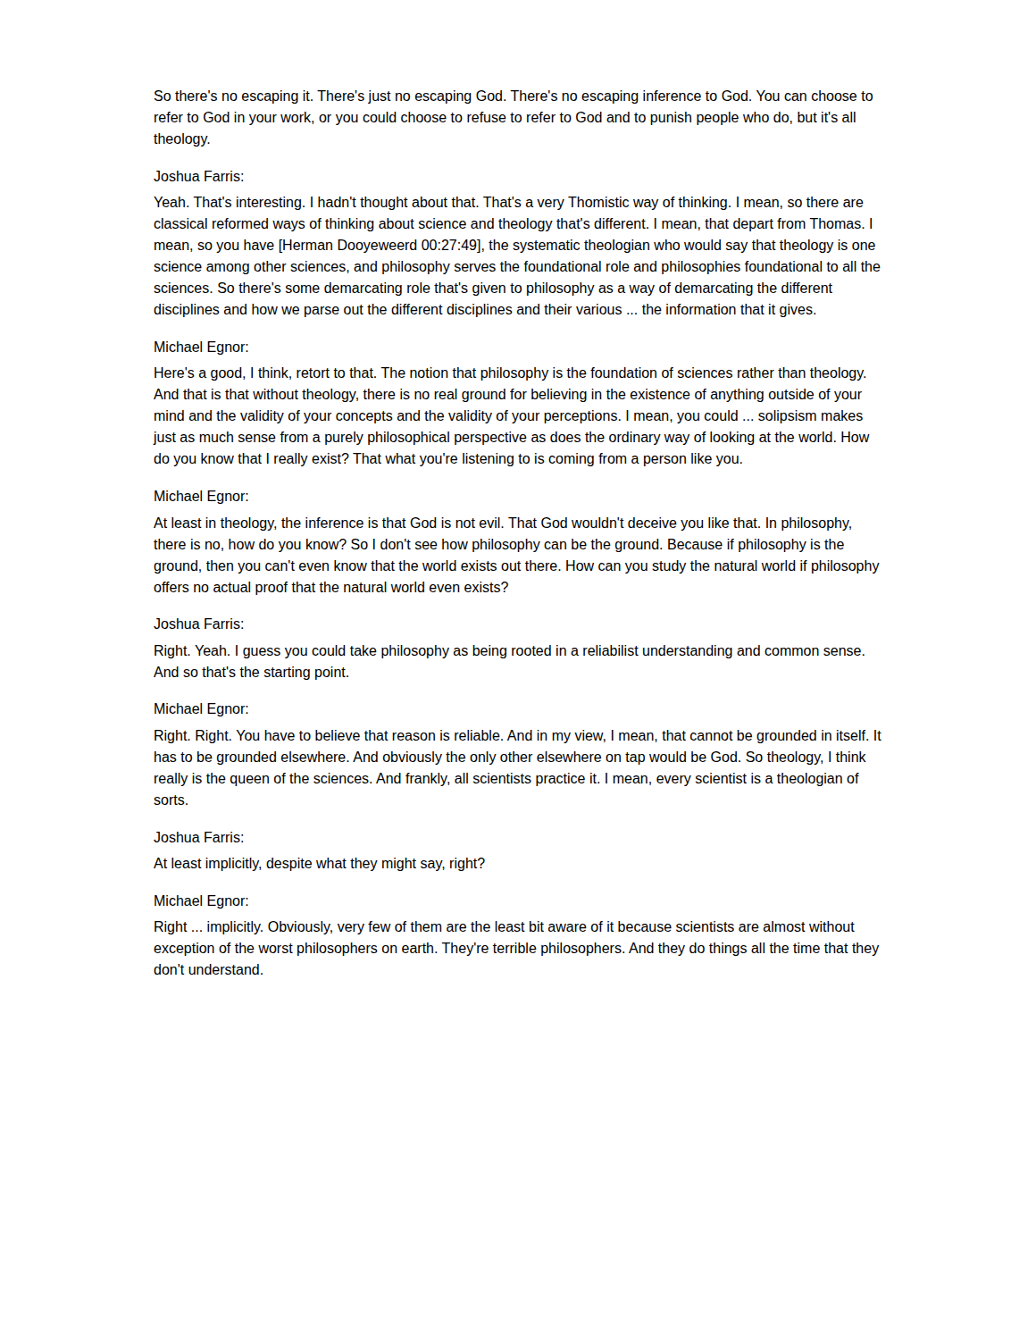So there's no escaping it. There's just no escaping God. There's no escaping inference to God. You can choose to refer to God in your work, or you could choose to refuse to refer to God and to punish people who do, but it's all theology.
Joshua Farris:
Yeah. That's interesting. I hadn't thought about that. That's a very Thomistic way of thinking. I mean, so there are classical reformed ways of thinking about science and theology that's different. I mean, that depart from Thomas. I mean, so you have [Herman Dooyeweerd 00:27:49], the systematic theologian who would say that theology is one science among other sciences, and philosophy serves the foundational role and philosophies foundational to all the sciences. So there's some demarcating role that's given to philosophy as a way of demarcating the different disciplines and how we parse out the different disciplines and their various ... the information that it gives.
Michael Egnor:
Here's a good, I think, retort to that. The notion that philosophy is the foundation of sciences rather than theology. And that is that without theology, there is no real ground for believing in the existence of anything outside of your mind and the validity of your concepts and the validity of your perceptions. I mean, you could ... solipsism makes just as much sense from a purely philosophical perspective as does the ordinary way of looking at the world. How do you know that I really exist? That what you're listening to is coming from a person like you.
Michael Egnor:
At least in theology, the inference is that God is not evil. That God wouldn't deceive you like that. In philosophy, there is no, how do you know? So I don't see how philosophy can be the ground. Because if philosophy is the ground, then you can't even know that the world exists out there. How can you study the natural world if philosophy offers no actual proof that the natural world even exists?
Joshua Farris:
Right. Yeah. I guess you could take philosophy as being rooted in a reliabilist understanding and common sense. And so that's the starting point.
Michael Egnor:
Right. Right. You have to believe that reason is reliable. And in my view, I mean, that cannot be grounded in itself. It has to be grounded elsewhere. And obviously the only other elsewhere on tap would be God. So theology, I think really is the queen of the sciences. And frankly, all scientists practice it. I mean, every scientist is a theologian of sorts.
Joshua Farris:
At least implicitly, despite what they might say, right?
Michael Egnor:
Right ... implicitly. Obviously, very few of them are the least bit aware of it because scientists are almost without exception of the worst philosophers on earth. They're terrible philosophers. And they do things all the time that they don't understand.